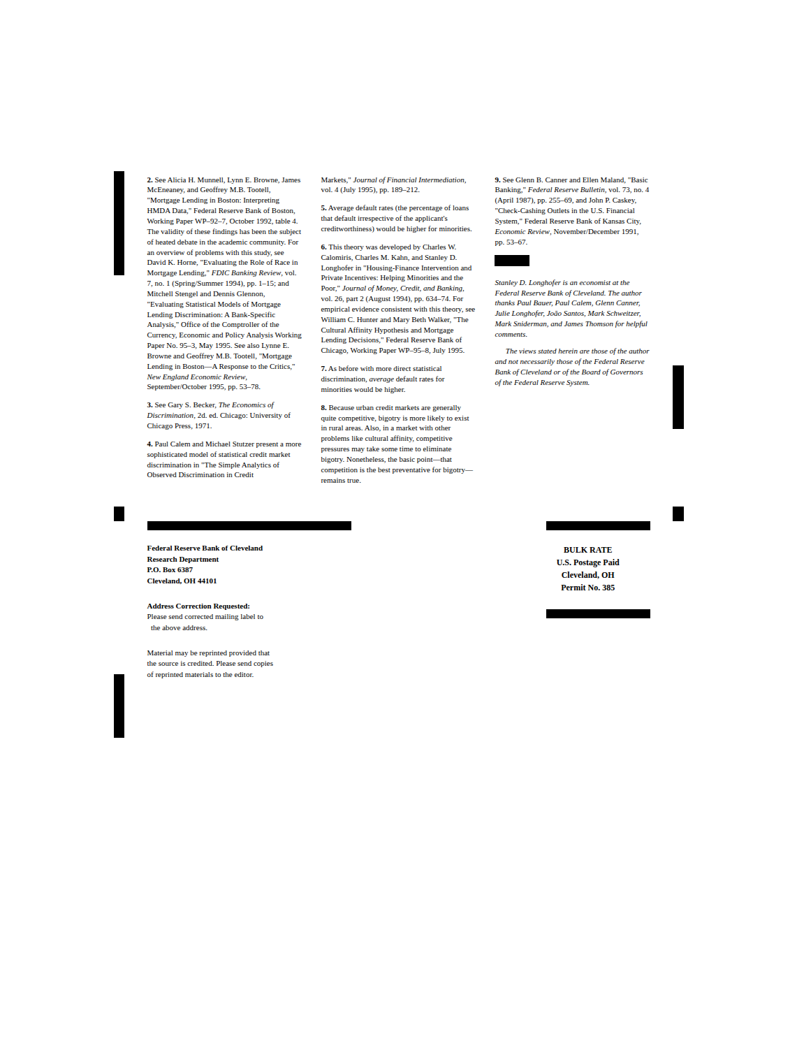2. See Alicia H. Munnell, Lynn E. Browne, James McEneaney, and Geoffrey M.B. Tootell, "Mortgage Lending in Boston: Interpreting HMDA Data," Federal Reserve Bank of Boston, Working Paper WP–92–7, October 1992, table 4. The validity of these findings has been the subject of heated debate in the academic community. For an overview of problems with this study, see David K. Horne, "Evaluating the Role of Race in Mortgage Lending," FDIC Banking Review, vol. 7, no. 1 (Spring/Summer 1994), pp. 1–15; and Mitchell Stengel and Dennis Glennon, "Evaluating Statistical Models of Mortgage Lending Discrimination: A Bank-Specific Analysis," Office of the Comptroller of the Currency, Economic and Policy Analysis Working Paper No. 95–3, May 1995. See also Lynne E. Browne and Geoffrey M.B. Tootell, "Mortgage Lending in Boston—A Response to the Critics," New England Economic Review, September/October 1995, pp. 53–78.
3. See Gary S. Becker, The Economics of Discrimination, 2d. ed. Chicago: University of Chicago Press, 1971.
4. Paul Calem and Michael Stutzer present a more sophisticated model of statistical credit market discrimination in "The Simple Analytics of Observed Discrimination in Credit
Markets," Journal of Financial Intermediation, vol. 4 (July 1995), pp. 189–212.
5. Average default rates (the percentage of loans that default irrespective of the applicant's creditworthiness) would be higher for minorities.
6. This theory was developed by Charles W. Calomiris, Charles M. Kahn, and Stanley D. Longhofer in "Housing-Finance Intervention and Private Incentives: Helping Minorities and the Poor," Journal of Money, Credit, and Banking, vol. 26, part 2 (August 1994), pp. 634–74. For empirical evidence consistent with this theory, see William C. Hunter and Mary Beth Walker, "The Cultural Affinity Hypothesis and Mortgage Lending Decisions," Federal Reserve Bank of Chicago, Working Paper WP–95–8, July 1995.
7. As before with more direct statistical discrimination, average default rates for minorities would be higher.
8. Because urban credit markets are generally quite competitive, bigotry is more likely to exist in rural areas. Also, in a market with other problems like cultural affinity, competitive pressures may take some time to eliminate bigotry. Nonetheless, the basic point—that competition is the best preventative for bigotry—remains true.
9. See Glenn B. Canner and Ellen Maland, "Basic Banking," Federal Reserve Bulletin, vol. 73, no. 4 (April 1987), pp. 255–69, and John P. Caskey, "Check-Cashing Outlets in the U.S. Financial System," Federal Reserve Bank of Kansas City, Economic Review, November/December 1991, pp. 53–67.
Stanley D. Longhofer is an economist at the Federal Reserve Bank of Cleveland. The author thanks Paul Bauer, Paul Calem, Glenn Canner, Julie Longhofer, João Santos, Mark Schweitzer, Mark Sniderman, and James Thomson for helpful comments.
The views stated herein are those of the author and not necessarily those of the Federal Reserve Bank of Cleveland or of the Board of Governors of the Federal Reserve System.
Federal Reserve Bank of Cleveland
Research Department
P.O. Box 6387
Cleveland, OH 44101
Address Correction Requested:
Please send corrected mailing label to
the above address.
Material may be reprinted provided that
the source is credited. Please send copies
of reprinted materials to the editor.
BULK RATE
U.S. Postage Paid
Cleveland, OH
Permit No. 385